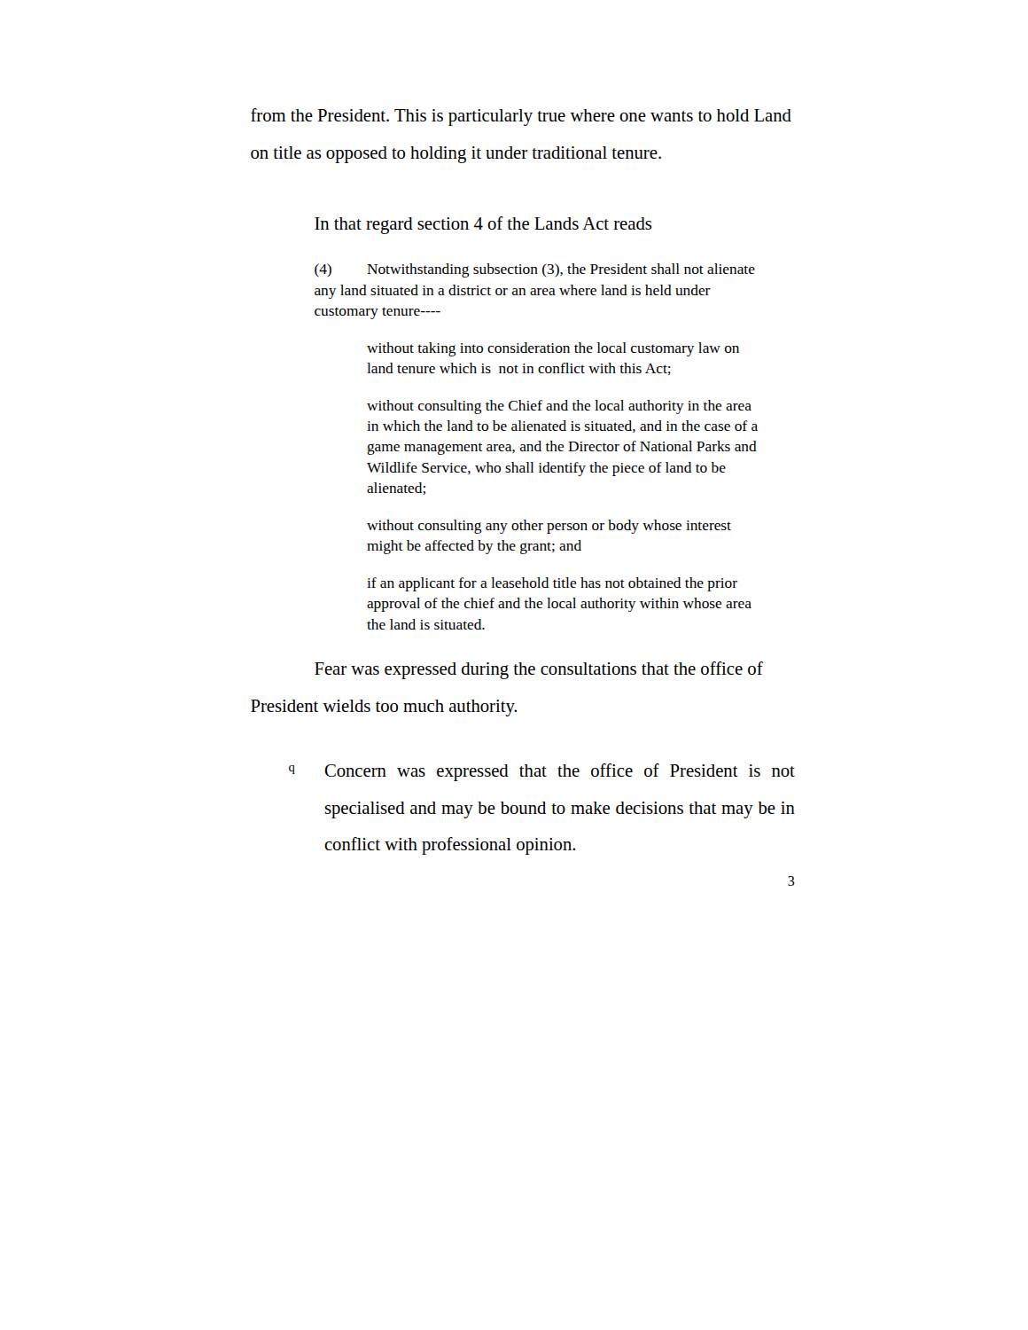from the President. This is particularly true where one wants to hold Land on title as opposed to holding it under traditional tenure.
In that regard section 4 of the Lands Act reads
(4) Notwithstanding subsection (3), the President shall not alienate any land situated in a district or an area where land is held under customary tenure----
without taking into consideration the local customary law on land tenure which is not in conflict with this Act;
without consulting the Chief and the local authority in the area in which the land to be alienated is situated, and in the case of a game management area, and the Director of National Parks and Wildlife Service, who shall identify the piece of land to be alienated;
without consulting any other person or body whose interest might be affected by the grant; and
if an applicant for a leasehold title has not obtained the prior approval of the chief and the local authority within whose area the land is situated.
Fear was expressed during the consultations that the office of President wields too much authority.
q
Concern was expressed that the office of President is not specialised and may be bound to make decisions that may be in conflict with professional opinion.
3